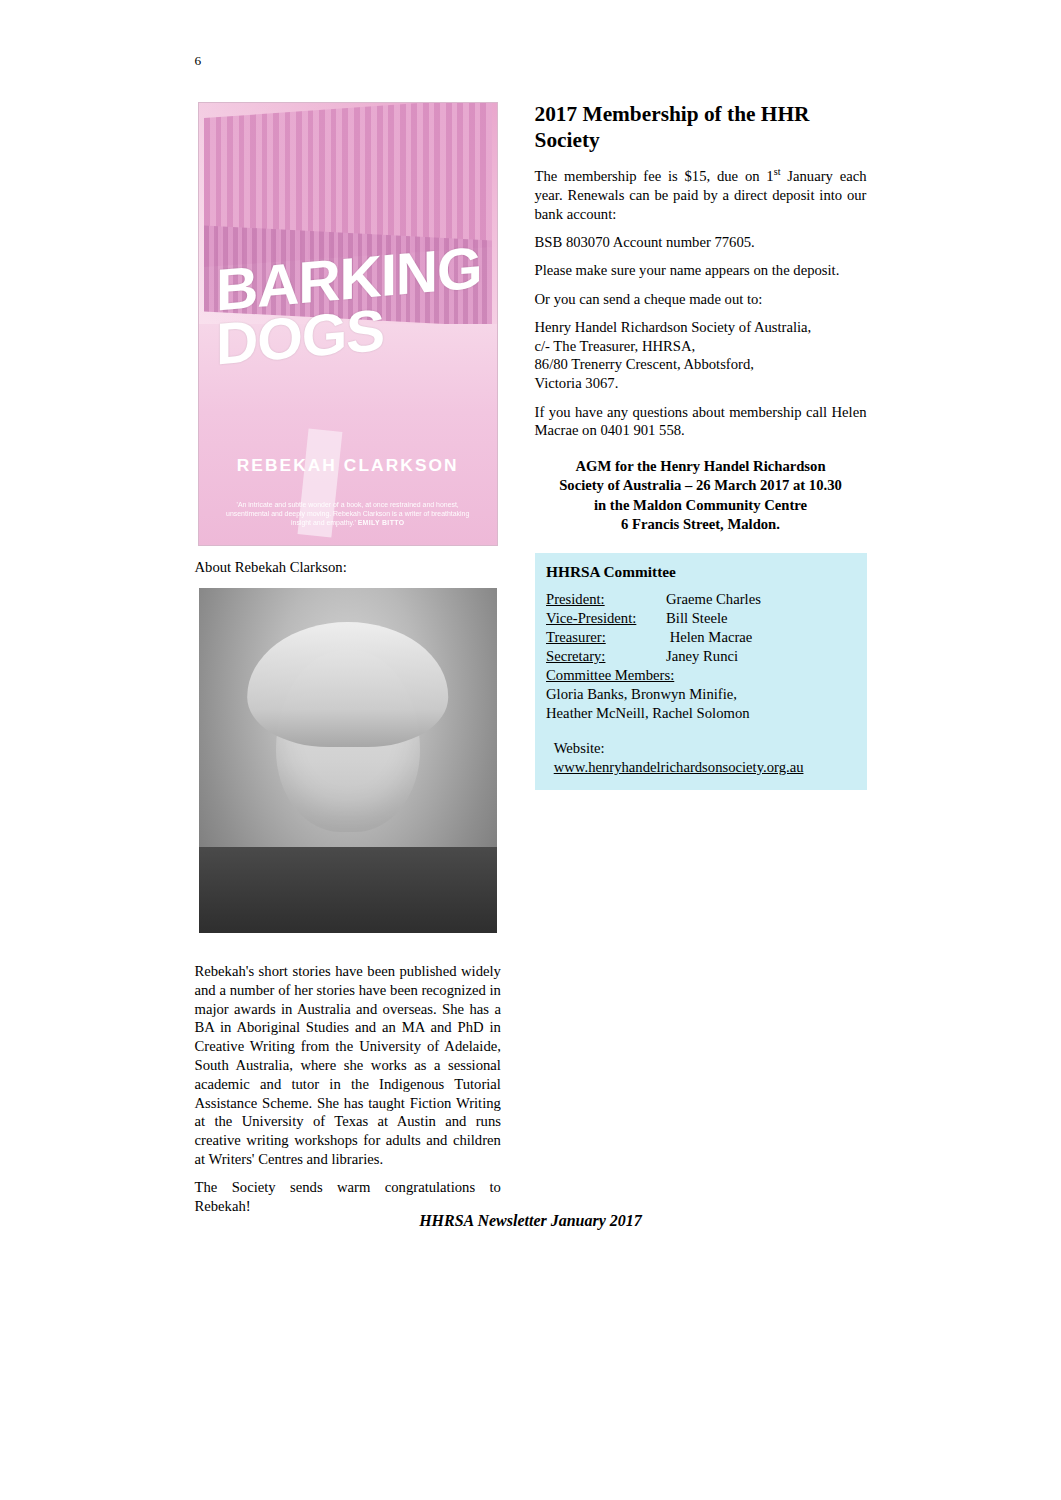6
BARKING DOGS
REBEKAH CLARKSON
'An intricate and subtle wonder of a book, at once restrained and honest, unsentimental and deeply moving. Rebekah Clarkson is a writer of breathtaking insight and empathy.' EMILY BITTO
About Rebekah Clarkson:
Rebekah's short stories have been published widely and a number of her stories have been recognized in major awards in Australia and overseas. She has a BA in Aboriginal Studies and an MA and PhD in Creative Writing from the University of Adelaide, South Australia, where she works as a sessional academic and tutor in the Indigenous Tutorial Assistance Scheme. She has taught Fiction Writing at the University of Texas at Austin and runs creative writing workshops for adults and children at Writers' Centres and libraries.
The Society sends warm congratulations to Rebekah!
2017 Membership of the HHR Society
The membership fee is $15, due on 1st January each year. Renewals can be paid by a direct deposit into our bank account:
BSB 803070 Account number 77605.
Please make sure your name appears on the deposit.
Or you can send a cheque made out to:
Henry Handel Richardson Society of Australia,
c/- The Treasurer, HHRSA,
86/80 Trenerry Crescent, Abbotsford,
Victoria 3067.
If you have any questions about membership call Helen Macrae on 0401 901 558.
AGM for the Henry Handel Richardson
Society of Australia – 26 March 2017 at 10.30
in the Maldon Community Centre
6 Francis Street, Maldon.
HHRSA Committee
President: Graeme Charles
Vice-President: Bill Steele
Treasurer: Helen Macrae
Secretary: Janey Runci
Committee Members:
Gloria Banks, Bronwyn Minifie,
Heather McNeill, Rachel Solomon
Website: www.henryhandelrichardsonsociety.org.au
HHRSA Newsletter January 2017